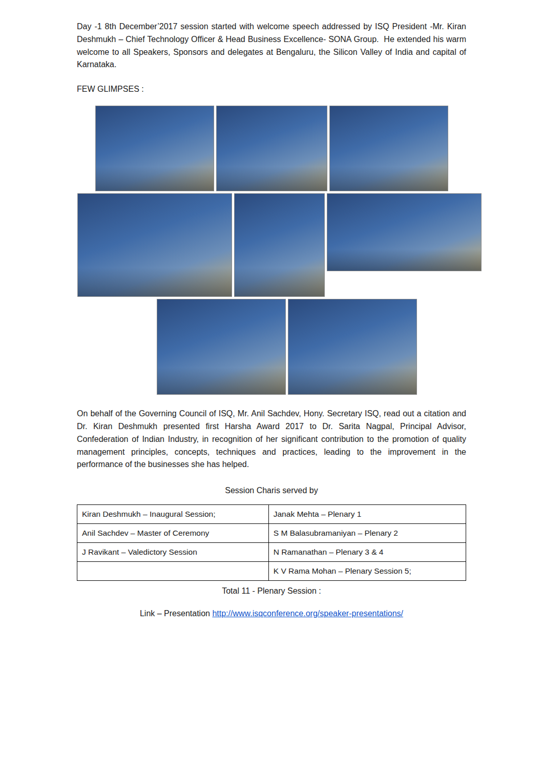Day -1 8th December’2017 session started with welcome speech addressed by ISQ President -Mr. Kiran Deshmukh – Chief Technology Officer & Head Business Excellence- SONA Group. He extended his warm welcome to all Speakers, Sponsors and delegates at Bengaluru, the Silicon Valley of India and capital of Karnataka.
FEW GLIMPSES :
On behalf of the Governing Council of ISQ, Mr. Anil Sachdev, Hony. Secretary ISQ, read out a citation and Dr. Kiran Deshmukh presented first Harsha Award 2017 to Dr. Sarita Nagpal, Principal Advisor, Confederation of Indian Industry, in recognition of her significant contribution to the promotion of quality management principles, concepts, techniques and practices, leading to the improvement in the performance of the businesses she has helped.
Session Charis served by
| Kiran Deshmukh – Inaugural Session; | Janak Mehta – Plenary 1 |
| Anil Sachdev – Master of Ceremony | S M Balasubramaniyan – Plenary 2 |
| J Ravikant – Valedictory Session | N Ramanathan – Plenary 3 & 4 |
| | K V Rama Mohan – Plenary Session 5; |
Total 11 - Plenary Session :
Link – Presentation http://www.isqconference.org/speaker-presentations/